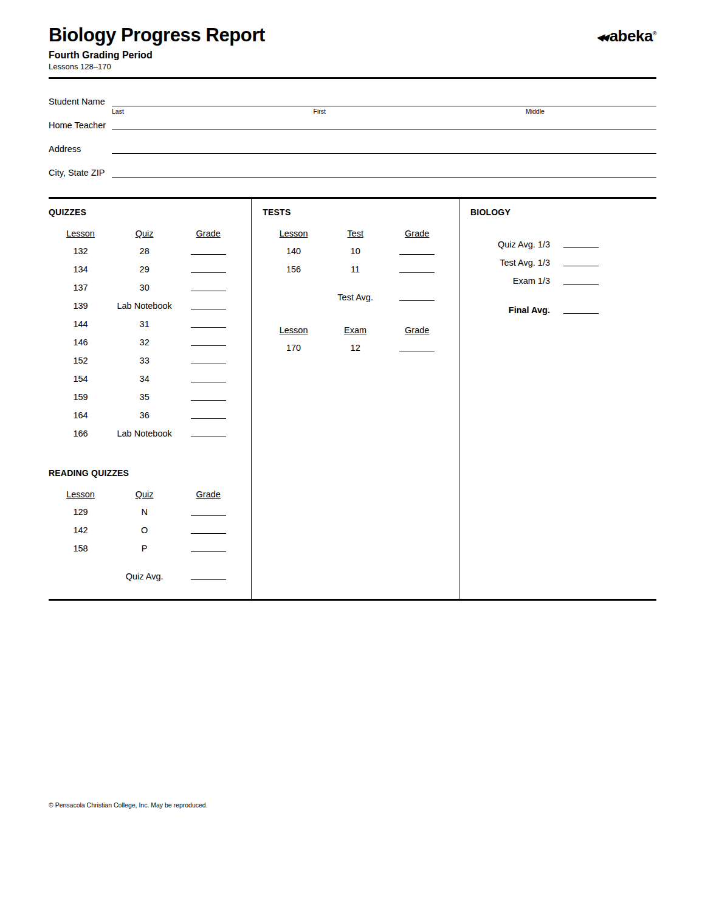◂◂abeka®
Biology Progress Report
Fourth Grading Period
Lessons 128–170
| Student Name | |
| | Last First Middle |
| Home Teacher | |
| Address | |
| City, State ZIP | |
| QUIZZES / Lesson / Quiz / Grade / / --- / --- / --- / / 132 / 28 / / / 134 / 29 / / / 137 / 30 / / / 139 / Lab Notebook / / / 144 / 31 / / / 146 / 32 / / / 152 / 33 / / / 154 / 34 / / / 159 / 35 / / / 164 / 36 / / / 166 / Lab Notebook / / READING QUIZZES / Lesson / Quiz / Grade / / --- / --- / --- / / 129 / N / / / 142 / O / / / 158 / P / / / / Quiz Avg. / / | TESTS / Lesson / Test / Grade / / --- / --- / --- / / 140 / 10 / / / 156 / 11 / / / / Test Avg. / / / Lesson / Exam / Grade / / 170 / 12 / / | BIOLOGY / Quiz Avg. 1/3 / / / Test Avg. 1/3 / / / Exam 1/3 / / / Final Avg. / / |
© Pensacola Christian College, Inc. May be reproduced.